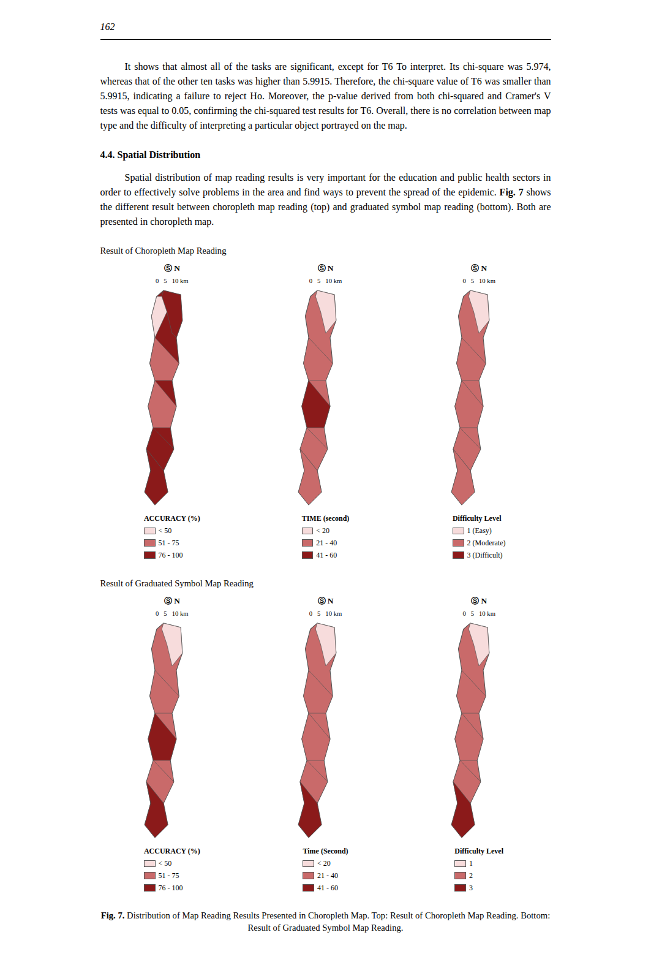162
It shows that almost all of the tasks are significant, except for T6 To interpret. Its chi-square was 5.974, whereas that of the other ten tasks was higher than 5.9915. Therefore, the chi-square value of T6 was smaller than 5.9915, indicating a failure to reject Ho. Moreover, the p-value derived from both chi-squared and Cramer's V tests was equal to 0.05, confirming the chi-squared test results for T6. Overall, there is no correlation between map type and the difficulty of interpreting a particular object portrayed on the map.
4.4. Spatial Distribution
Spatial distribution of map reading results is very important for the education and public health sectors in order to effectively solve problems in the area and find ways to prevent the spread of the epidemic. Fig. 7 shows the different result between choropleth map reading (top) and graduated symbol map reading (bottom). Both are presented in choropleth map.
Result of Choropleth Map Reading
Ⓢ N
0 5 10 km
ACCURACY (%)
< 50
51 - 75
76 - 100
Ⓢ N
0 5 10 km
TIME (second)
< 20
21 - 40
41 - 60
Ⓢ N
0 5 10 km
Difficulty Level
1 (Easy)
2 (Moderate)
3 (Difficult)
Result of Graduated Symbol Map Reading
Ⓢ N
0 5 10 km
ACCURACY (%)
< 50
51 - 75
76 - 100
Ⓢ N
0 5 10 km
Time (Second)
< 20
21 - 40
41 - 60
Ⓢ N
0 5 10 km
Difficulty Level
1
2
3
Fig. 7. Distribution of Map Reading Results Presented in Choropleth Map. Top: Result of Choropleth Map Reading. Bottom: Result of Graduated Symbol Map Reading.